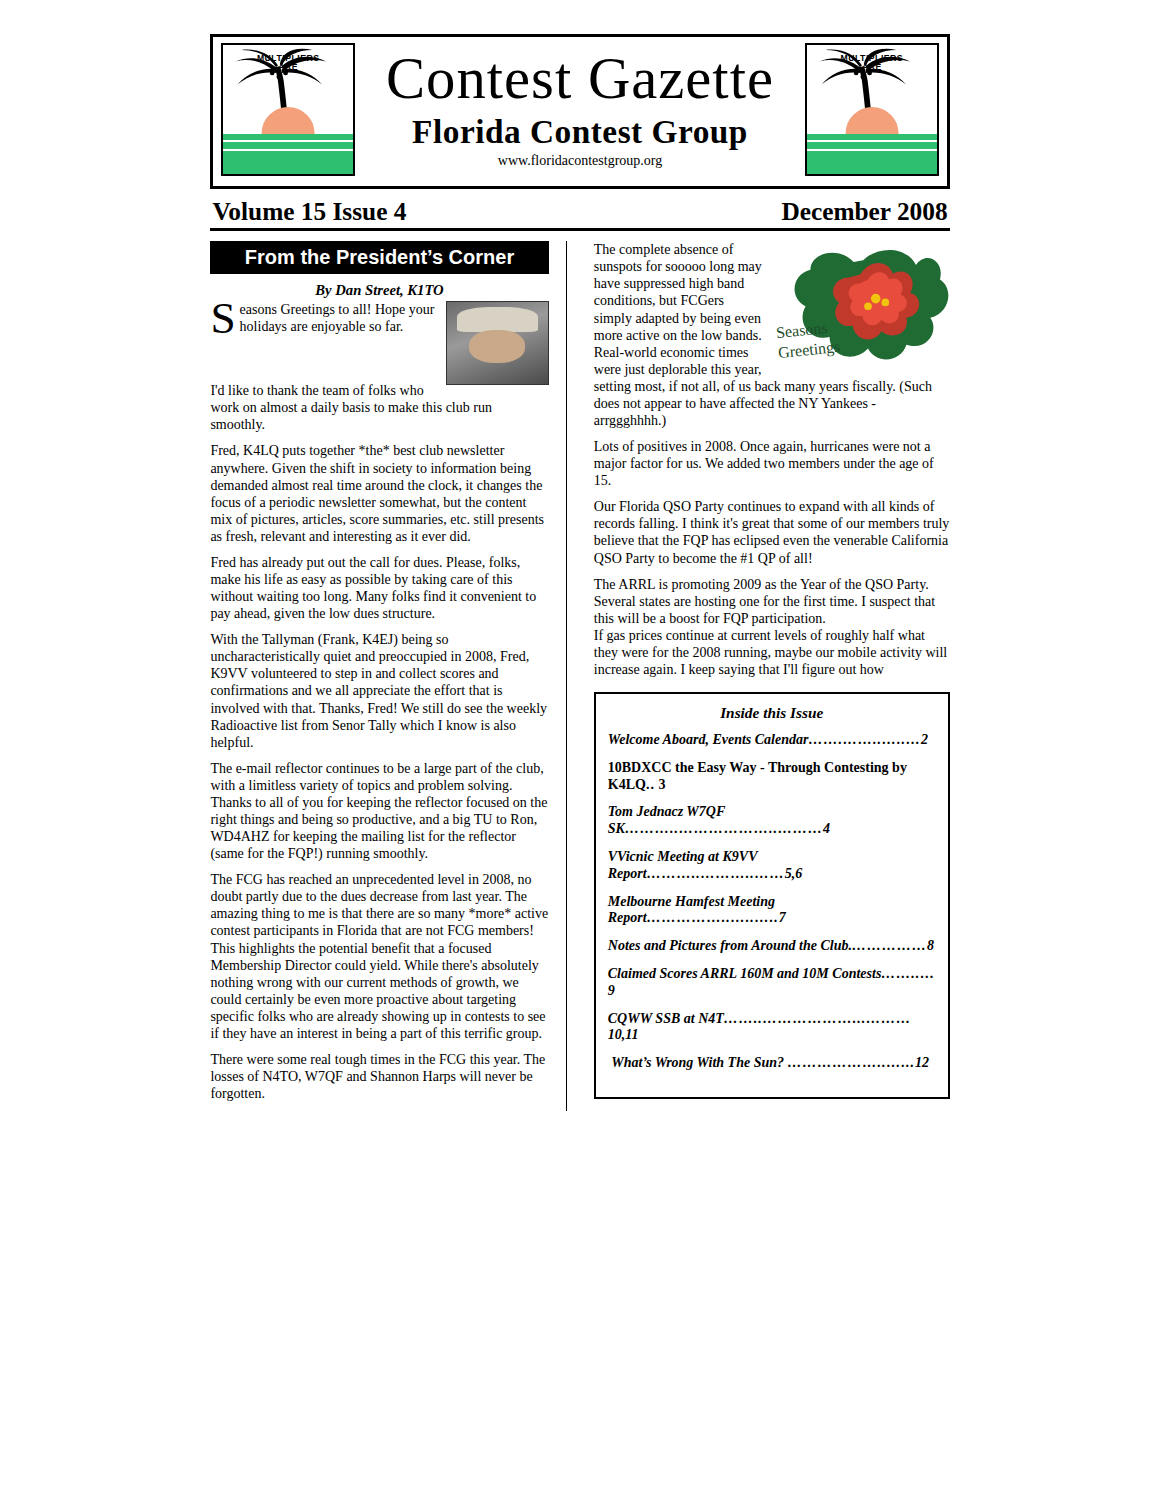MULTIPLIERS
ARE
Contest Gazette
Florida Contest Group
www.floridacontestgroup.org
MULTIPLIERS
ARE
Volume 15 Issue 4
December 2008
From the President’s Corner
By Dan Street, K1TO
Seasons Greetings to all! Hope your holidays are enjoyable so far.
I'd like to thank the team of folks who work on almost a daily basis to make this club run smoothly.
Fred, K4LQ puts together *the* best club newsletter anywhere. Given the shift in society to information being demanded almost real time around the clock, it changes the focus of a periodic newsletter somewhat, but the content mix of pictures, articles, score summaries, etc. still presents as fresh, relevant and interesting as it ever did.
Fred has already put out the call for dues. Please, folks, make his life as easy as possible by taking care of this without waiting too long. Many folks find it convenient to pay ahead, given the low dues structure.
With the Tallyman (Frank, K4EJ) being so uncharacteristically quiet and preoccupied in 2008, Fred, K9VV volunteered to step in and collect scores and confirmations and we all appreciate the effort that is involved with that. Thanks, Fred! We still do see the weekly Radioactive list from Senor Tally which I know is also helpful.
The e-mail reflector continues to be a large part of the club, with a limitless variety of topics and problem solving. Thanks to all of you for keeping the reflector focused on the right things and being so productive, and a big TU to Ron, WD4AHZ for keeping the mailing list for the reflector (same for the FQP!) running smoothly.
The FCG has reached an unprecedented level in 2008, no doubt partly due to the dues decrease from last year. The amazing thing to me is that there are so many *more* active contest participants in Florida that are not FCG members! This highlights the potential benefit that a focused Membership Director could yield. While there's absolutely nothing wrong with our current methods of growth, we could certainly be even more proactive about targeting specific folks who are already showing up in contests to see if they have an interest in being a part of this terrific group.
There were some real tough times in the FCG this year. The losses of N4TO, W7QF and Shannon Harps will never be forgotten.
Seasons
Greetings The complete absence of sunspots for sooooo long may have suppressed high band conditions, but FCGers simply adapted by being even more active on the low bands. Real-world economic times were just deplorable this year, setting most, if not all, of us back many years fiscally. (Such does not appear to have affected the NY Yankees - arrggghhhh.)
Lots of positives in 2008. Once again, hurricanes were not a major factor for us. We added two members under the age of 15.
Our Florida QSO Party continues to expand with all kinds of records falling. I think it's great that some of our members truly believe that the FQP has eclipsed even the venerable California QSO Party to become the #1 QP of all!
The ARRL is promoting 2009 as the Year of the QSO Party. Several states are hosting one for the first time. I suspect that this will be a boost for FQP participation.
If gas prices continue at current levels of roughly half what they were for the 2008 running, maybe our mobile activity will increase again. I keep saying that I'll figure out how
Inside this Issue
Welcome Aboard, Events Calendar…….……..…..…2
10BDXCC the Easy Way - Through Contesting by K4LQ.. 3
Tom Jednacz W7QF SK………..………………..………4
VVicnic Meeting at K9VV Report………..………..……5,6
Melbourne Hamfest Meeting Report……………..…..….. 7
Notes and Pictures from Around the Club.……………8
Claimed Scores ARRL 160M and 10M Contests……..…9
CQWW SSB at N4T……..………………...………10,11
What’s Wrong With The Sun? ………………..…... 12